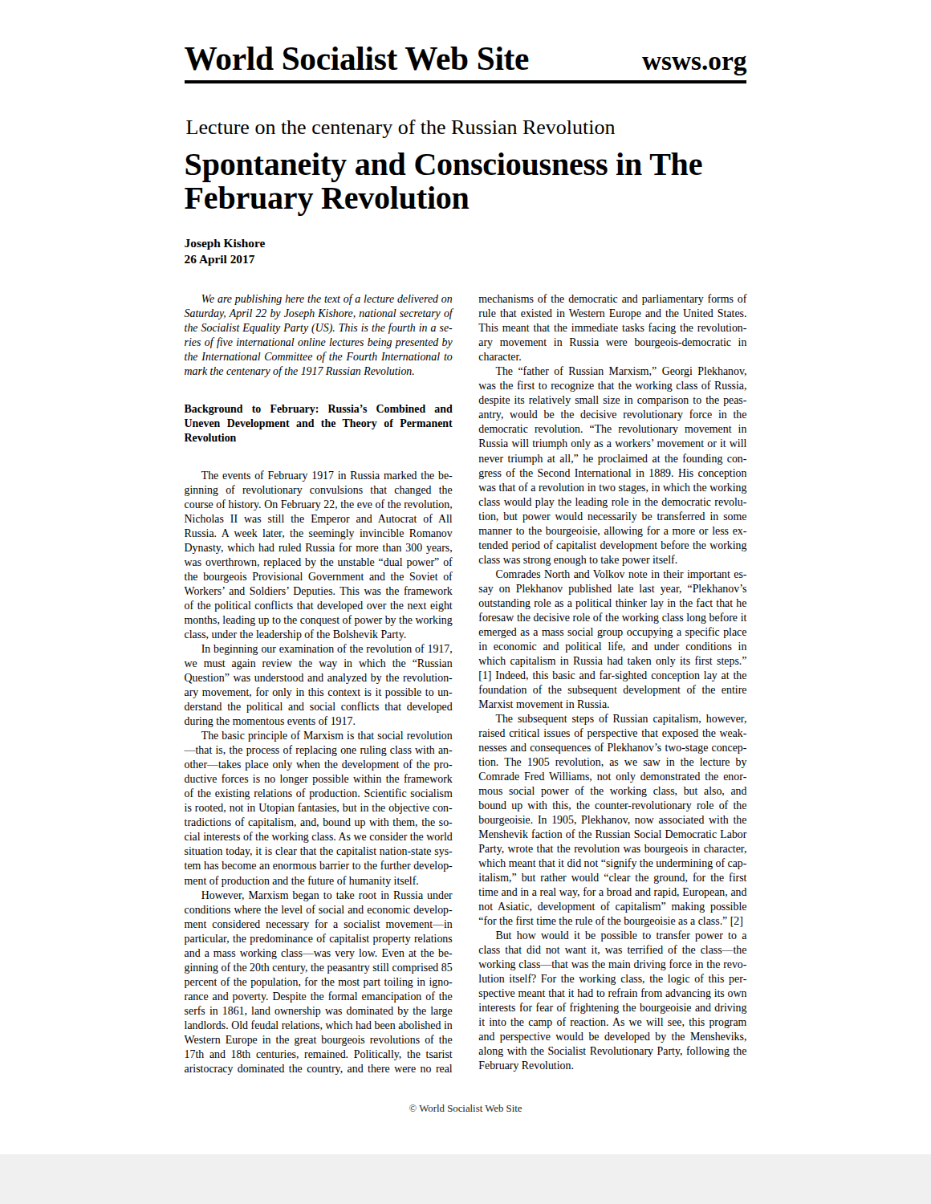World Socialist Web Site
wsws.org
Lecture on the centenary of the Russian Revolution
Spontaneity and Consciousness in The February Revolution
Joseph Kishore
26 April 2017
We are publishing here the text of a lecture delivered on Saturday, April 22 by Joseph Kishore, national secretary of the Socialist Equality Party (US). This is the fourth in a series of five international online lectures being presented by the International Committee of the Fourth International to mark the centenary of the 1917 Russian Revolution.
Background to February: Russia’s Combined and Uneven Development and the Theory of Permanent Revolution
The events of February 1917 in Russia marked the beginning of revolutionary convulsions that changed the course of history. On February 22, the eve of the revolution, Nicholas II was still the Emperor and Autocrat of All Russia. A week later, the seemingly invincible Romanov Dynasty, which had ruled Russia for more than 300 years, was overthrown, replaced by the unstable “dual power” of the bourgeois Provisional Government and the Soviet of Workers’ and Soldiers’ Deputies. This was the framework of the political conflicts that developed over the next eight months, leading up to the conquest of power by the working class, under the leadership of the Bolshevik Party.
In beginning our examination of the revolution of 1917, we must again review the way in which the “Russian Question” was understood and analyzed by the revolutionary movement, for only in this context is it possible to understand the political and social conflicts that developed during the momentous events of 1917.
The basic principle of Marxism is that social revolution—that is, the process of replacing one ruling class with another—takes place only when the development of the productive forces is no longer possible within the framework of the existing relations of production. Scientific socialism is rooted, not in Utopian fantasies, but in the objective contradictions of capitalism, and, bound up with them, the social interests of the working class. As we consider the world situation today, it is clear that the capitalist nation-state system has become an enormous barrier to the further development of production and the future of humanity itself.
However, Marxism began to take root in Russia under conditions where the level of social and economic development considered necessary for a socialist movement—in particular, the predominance of capitalist property relations and a mass working class—was very low. Even at the beginning of the 20th century, the peasantry still comprised 85 percent of the population, for the most part toiling in ignorance and poverty. Despite the formal emancipation of the serfs in 1861, land ownership was dominated by the large landlords. Old feudal relations, which had been abolished in Western Europe in the great bourgeois revolutions of the 17th and 18th centuries, remained. Politically, the tsarist aristocracy dominated the country, and there were no real mechanisms of the democratic and parliamentary forms of rule that existed in Western Europe and the United States. This meant that the immediate tasks facing the revolutionary movement in Russia were bourgeois-democratic in character.
The “father of Russian Marxism,” Georgi Plekhanov, was the first to recognize that the working class of Russia, despite its relatively small size in comparison to the peasantry, would be the decisive revolutionary force in the democratic revolution. “The revolutionary movement in Russia will triumph only as a workers’ movement or it will never triumph at all,” he proclaimed at the founding congress of the Second International in 1889. His conception was that of a revolution in two stages, in which the working class would play the leading role in the democratic revolution, but power would necessarily be transferred in some manner to the bourgeoisie, allowing for a more or less extended period of capitalist development before the working class was strong enough to take power itself.
Comrades North and Volkov note in their important essay on Plekhanov published late last year, “Plekhanov’s outstanding role as a political thinker lay in the fact that he foresaw the decisive role of the working class long before it emerged as a mass social group occupying a specific place in economic and political life, and under conditions in which capitalism in Russia had taken only its first steps.” [1] Indeed, this basic and far-sighted conception lay at the foundation of the subsequent development of the entire Marxist movement in Russia.
The subsequent steps of Russian capitalism, however, raised critical issues of perspective that exposed the weaknesses and consequences of Plekhanov’s two-stage conception. The 1905 revolution, as we saw in the lecture by Comrade Fred Williams, not only demonstrated the enormous social power of the working class, but also, and bound up with this, the counter-revolutionary role of the bourgeoisie. In 1905, Plekhanov, now associated with the Menshevik faction of the Russian Social Democratic Labor Party, wrote that the revolution was bourgeois in character, which meant that it did not “signify the undermining of capitalism,” but rather would “clear the ground, for the first time and in a real way, for a broad and rapid, European, and not Asiatic, development of capitalism” making possible “for the first time the rule of the bourgeoisie as a class.” [2]
But how would it be possible to transfer power to a class that did not want it, was terrified of the class—the working class—that was the main driving force in the revolution itself? For the working class, the logic of this perspective meant that it had to refrain from advancing its own interests for fear of frightening the bourgeoisie and driving it into the camp of reaction. As we will see, this program and perspective would be developed by the Mensheviks, along with the Socialist Revolutionary Party, following the February Revolution.
© World Socialist Web Site